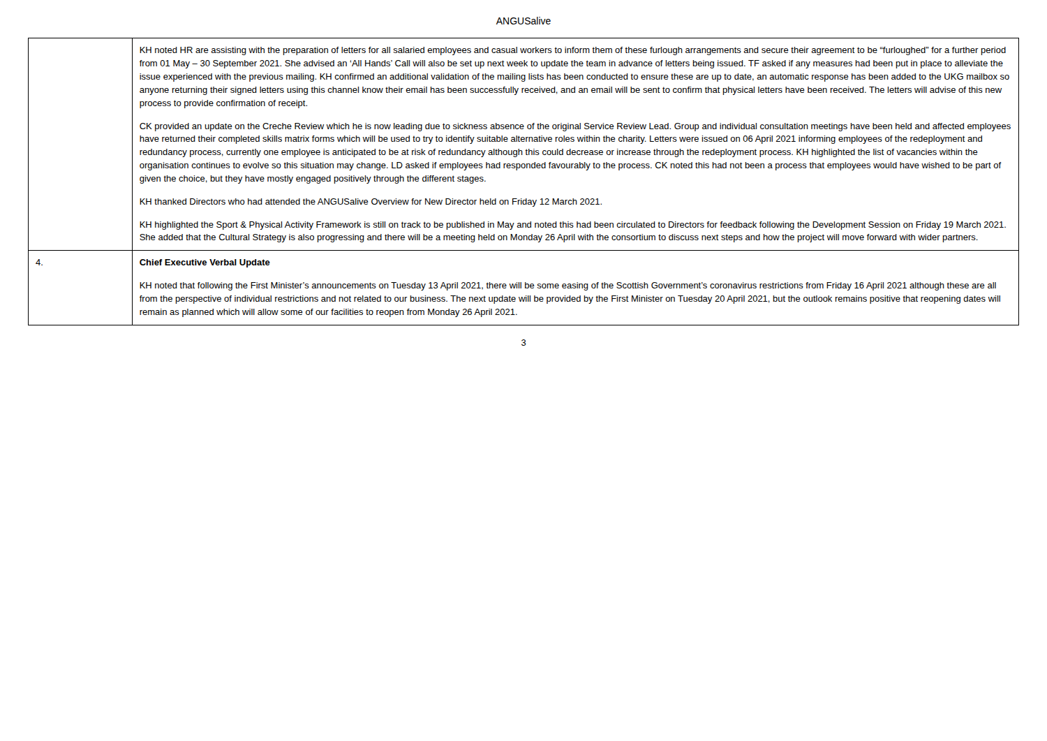ANGUSalive
| | KH noted HR are assisting with the preparation of letters for all salaried employees and casual workers to inform them of these furlough arrangements and secure their agreement to be “furloughed” for a further period from 01 May – 30 September 2021. She advised an ‘All Hands’ Call will also be set up next week to update the team in advance of letters being issued. TF asked if any measures had been put in place to alleviate the issue experienced with the previous mailing. KH confirmed an additional validation of the mailing lists has been conducted to ensure these are up to date, an automatic response has been added to the UKG mailbox so anyone returning their signed letters using this channel know their email has been successfully received, and an email will be sent to confirm that physical letters have been received. The letters will advise of this new process to provide confirmation of receipt. CK provided an update on the Creche Review which he is now leading due to sickness absence of the original Service Review Lead. Group and individual consultation meetings have been held and affected employees have returned their completed skills matrix forms which will be used to try to identify suitable alternative roles within the charity. Letters were issued on 06 April 2021 informing employees of the redeployment and redundancy process, currently one employee is anticipated to be at risk of redundancy although this could decrease or increase through the redeployment process. KH highlighted the list of vacancies within the organisation continues to evolve so this situation may change. LD asked if employees had responded favourably to the process. CK noted this had not been a process that employees would have wished to be part of given the choice, but they have mostly engaged positively through the different stages. KH thanked Directors who had attended the ANGUSalive Overview for New Director held on Friday 12 March 2021. KH highlighted the Sport & Physical Activity Framework is still on track to be published in May and noted this had been circulated to Directors for feedback following the Development Session on Friday 19 March 2021. She added that the Cultural Strategy is also progressing and there will be a meeting held on Monday 26 April with the consortium to discuss next steps and how the project will move forward with wider partners. |
| 4. | Chief Executive Verbal Update KH noted that following the First Minister’s announcements on Tuesday 13 April 2021, there will be some easing of the Scottish Government’s coronavirus restrictions from Friday 16 April 2021 although these are all from the perspective of individual restrictions and not related to our business. The next update will be provided by the First Minister on Tuesday 20 April 2021, but the outlook remains positive that reopening dates will remain as planned which will allow some of our facilities to reopen from Monday 26 April 2021. |
3